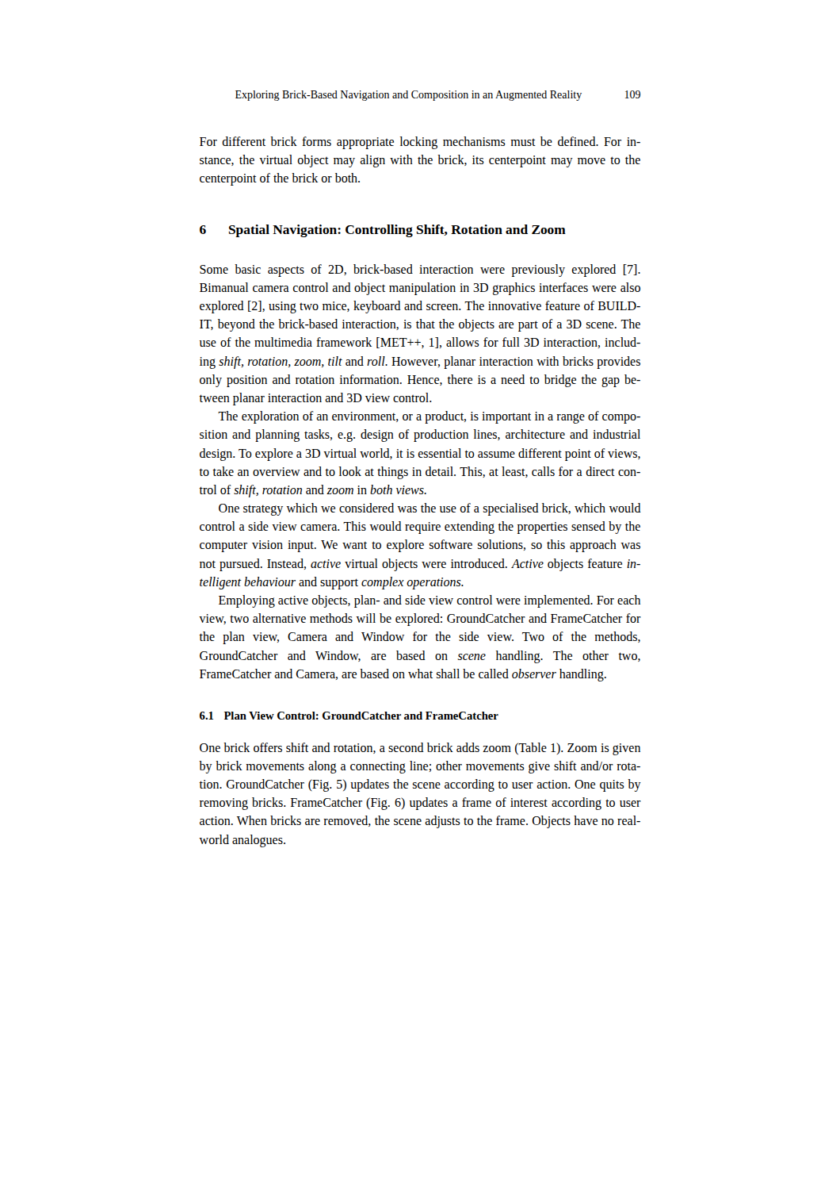Exploring Brick-Based Navigation and Composition in an Augmented Reality 109
For different brick forms appropriate locking mechanisms must be defined. For instance, the virtual object may align with the brick, its centerpoint may move to the centerpoint of the brick or both.
6 Spatial Navigation: Controlling Shift, Rotation and Zoom
Some basic aspects of 2D, brick-based interaction were previously explored [7]. Bimanual camera control and object manipulation in 3D graphics interfaces were also explored [2], using two mice, keyboard and screen. The innovative feature of BUILD-IT, beyond the brick-based interaction, is that the objects are part of a 3D scene. The use of the multimedia framework [MET++, 1], allows for full 3D interaction, including shift, rotation, zoom, tilt and roll. However, planar interaction with bricks provides only position and rotation information. Hence, there is a need to bridge the gap between planar interaction and 3D view control.
The exploration of an environment, or a product, is important in a range of composition and planning tasks, e.g. design of production lines, architecture and industrial design. To explore a 3D virtual world, it is essential to assume different point of views, to take an overview and to look at things in detail. This, at least, calls for a direct control of shift, rotation and zoom in both views.
One strategy which we considered was the use of a specialised brick, which would control a side view camera. This would require extending the properties sensed by the computer vision input. We want to explore software solutions, so this approach was not pursued. Instead, active virtual objects were introduced. Active objects feature intelligent behaviour and support complex operations.
Employing active objects, plan- and side view control were implemented. For each view, two alternative methods will be explored: GroundCatcher and FrameCatcher for the plan view, Camera and Window for the side view. Two of the methods, GroundCatcher and Window, are based on scene handling. The other two, FrameCatcher and Camera, are based on what shall be called observer handling.
6.1 Plan View Control: GroundCatcher and FrameCatcher
One brick offers shift and rotation, a second brick adds zoom (Table 1). Zoom is given by brick movements along a connecting line; other movements give shift and/or rotation. GroundCatcher (Fig. 5) updates the scene according to user action. One quits by removing bricks. FrameCatcher (Fig. 6) updates a frame of interest according to user action. When bricks are removed, the scene adjusts to the frame. Objects have no real-world analogues.